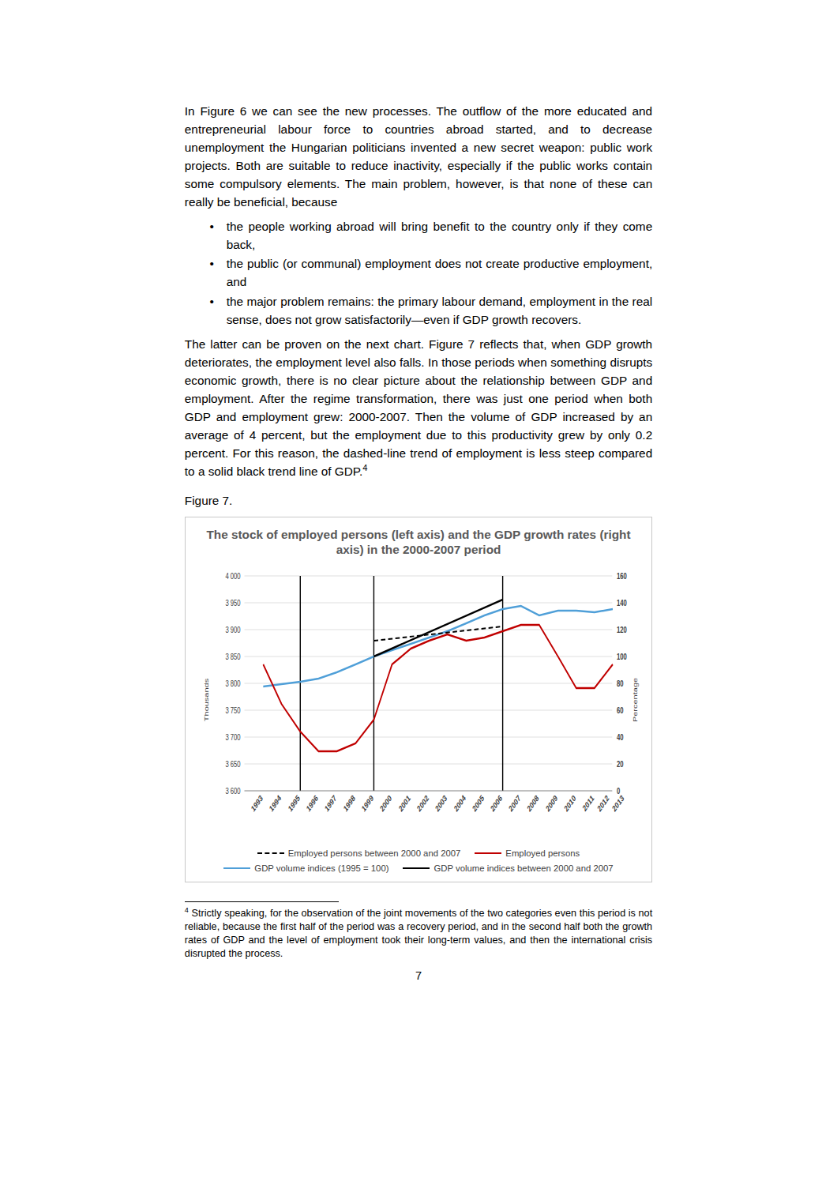In Figure 6 we can see the new processes. The outflow of the more educated and entrepreneurial labour force to countries abroad started, and to decrease unemployment the Hungarian politicians invented a new secret weapon: public work projects. Both are suitable to reduce inactivity, especially if the public works contain some compulsory elements. The main problem, however, is that none of these can really be beneficial, because
the people working abroad will bring benefit to the country only if they come back,
the public (or communal) employment does not create productive employment, and
the major problem remains: the primary labour demand, employment in the real sense, does not grow satisfactorily—even if GDP growth recovers.
The latter can be proven on the next chart. Figure 7 reflects that, when GDP growth deteriorates, the employment level also falls. In those periods when something disrupts economic growth, there is no clear picture about the relationship between GDP and employment. After the regime transformation, there was just one period when both GDP and employment grew: 2000-2007. Then the volume of GDP increased by an average of 4 percent, but the employment due to this productivity grew by only 0.2 percent. For this reason, the dashed-line trend of employment is less steep compared to a solid black trend line of GDP.4
Figure 7.
The stock of employed persons (left axis) and the GDP growth rates (right
axis) in the 2000-2007 period
4 000 3 950 3 900 3 850 3 800 3 750 3 700 3 650 3 600 160 140 120 100 80 60 40 20 0 1993 1994 1995 1996 1997 1998 1999 2000 2001 2002 2003 2004 2005 2006 2007 2008 2009 2010 2011 2012 2013 Thousands Percentage
Employed persons between 2000 and 2007 Employed persons
GDP volume indices (1995 = 100) GDP volume indices between 2000 and 2007
4 Strictly speaking, for the observation of the joint movements of the two categories even this period is not reliable, because the first half of the period was a recovery period, and in the second half both the growth rates of GDP and the level of employment took their long-term values, and then the international crisis disrupted the process.
7